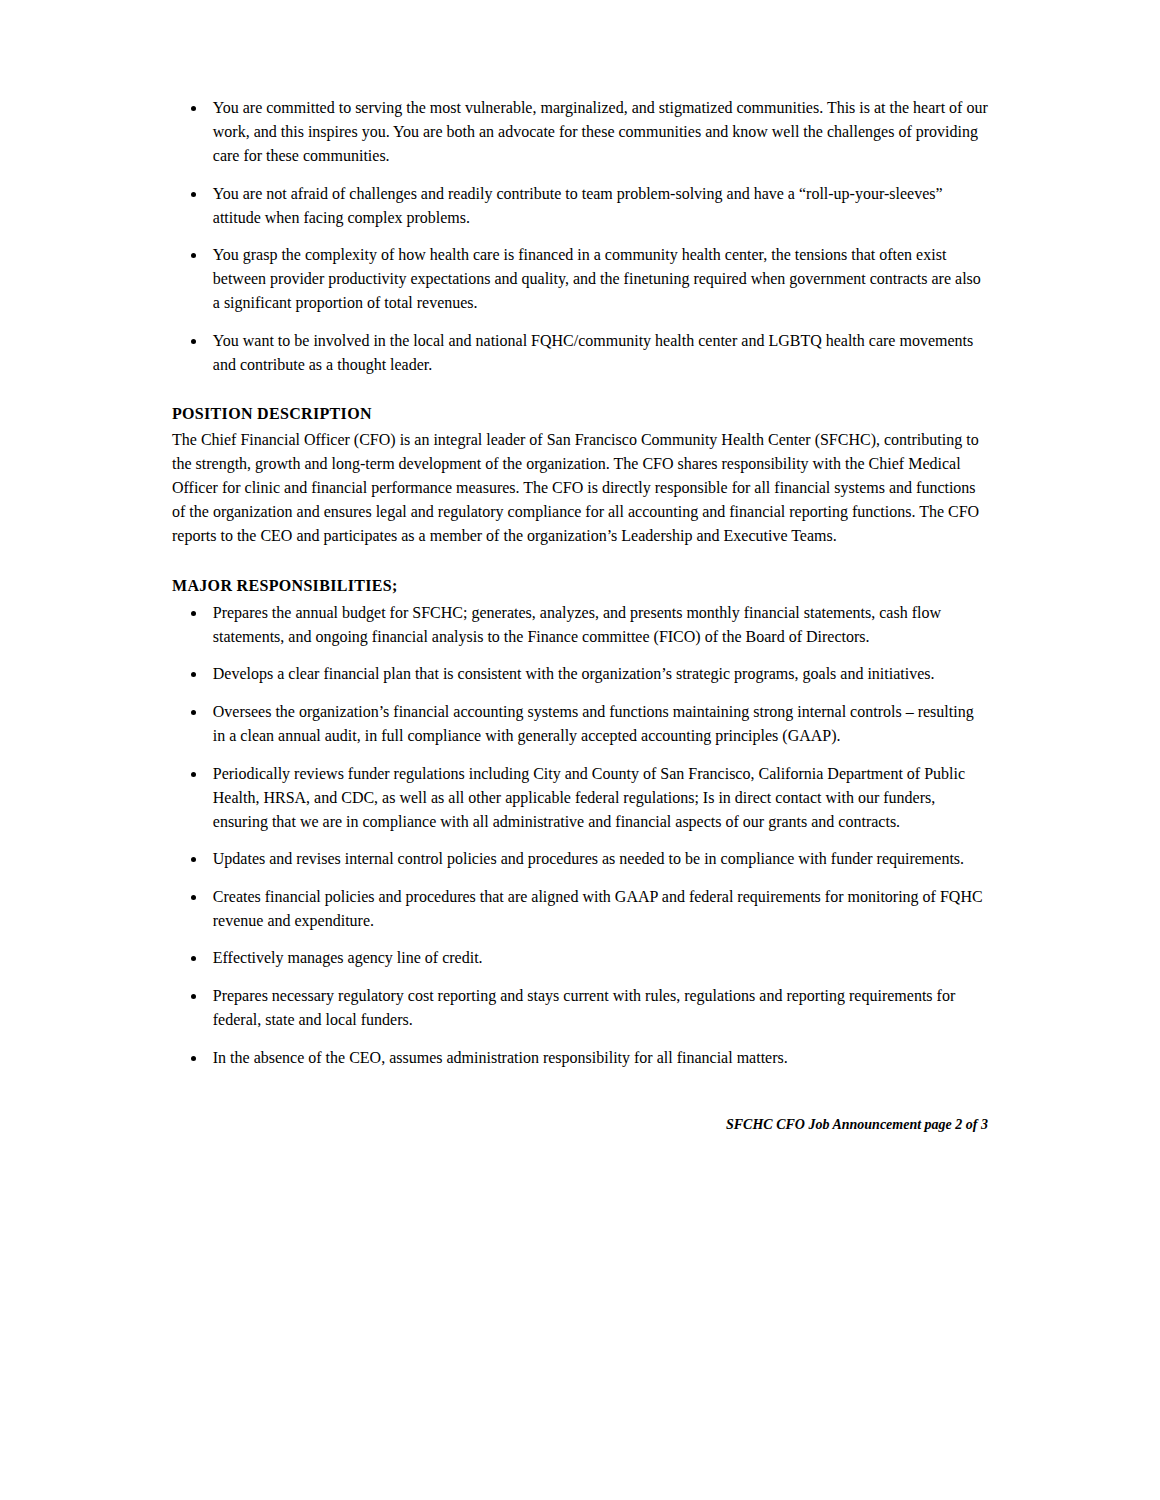You are committed to serving the most vulnerable, marginalized, and stigmatized communities. This is at the heart of our work, and this inspires you. You are both an advocate for these communities and know well the challenges of providing care for these communities.
You are not afraid of challenges and readily contribute to team problem-solving and have a “roll-up-your-sleeves” attitude when facing complex problems.
You grasp the complexity of how health care is financed in a community health center, the tensions that often exist between provider productivity expectations and quality, and the finetuning required when government contracts are also a significant proportion of total revenues.
You want to be involved in the local and national FQHC/community health center and LGBTQ health care movements and contribute as a thought leader.
POSITION DESCRIPTION
The Chief Financial Officer (CFO) is an integral leader of San Francisco Community Health Center (SFCHC), contributing to the strength, growth and long-term development of the organization. The CFO shares responsibility with the Chief Medical Officer for clinic and financial performance measures. The CFO is directly responsible for all financial systems and functions of the organization and ensures legal and regulatory compliance for all accounting and financial reporting functions. The CFO reports to the CEO and participates as a member of the organization’s Leadership and Executive Teams.
MAJOR RESPONSIBILITIES;
Prepares the annual budget for SFCHC; generates, analyzes, and presents monthly financial statements, cash flow statements, and ongoing financial analysis to the Finance committee (FICO) of the Board of Directors.
Develops a clear financial plan that is consistent with the organization’s strategic programs, goals and initiatives.
Oversees the organization’s financial accounting systems and functions maintaining strong internal controls – resulting in a clean annual audit, in full compliance with generally accepted accounting principles (GAAP).
Periodically reviews funder regulations including City and County of San Francisco, California Department of Public Health, HRSA, and CDC, as well as all other applicable federal regulations; Is in direct contact with our funders, ensuring that we are in compliance with all administrative and financial aspects of our grants and contracts.
Updates and revises internal control policies and procedures as needed to be in compliance with funder requirements.
Creates financial policies and procedures that are aligned with GAAP and federal requirements for monitoring of FQHC revenue and expenditure.
Effectively manages agency line of credit.
Prepares necessary regulatory cost reporting and stays current with rules, regulations and reporting requirements for federal, state and local funders.
In the absence of the CEO, assumes administration responsibility for all financial matters.
SFCHC CFO Job Announcement page 2 of 3